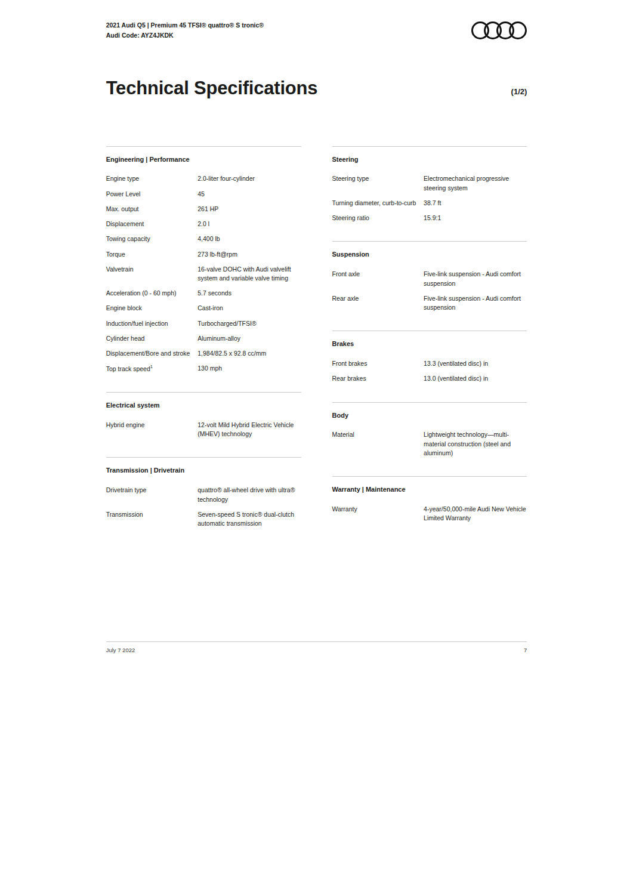2021 Audi Q5 | Premium 45 TFSI® quattro® S tronic®
Audi Code: AYZ4JKDK
Technical Specifications
(1/2)
Engineering | Performance
| Engine type | 2.0-liter four-cylinder |
| Power Level | 45 |
| Max. output | 261 HP |
| Displacement | 2.0 l |
| Towing capacity | 4,400 lb |
| Torque | 273 lb-ft@rpm |
| Valvetrain | 16-valve DOHC with Audi valvelift system and variable valve timing |
| Acceleration (0 - 60 mph) | 5.7 seconds |
| Engine block | Cast-iron |
| Induction/fuel injection | Turbocharged/TFSI® |
| Cylinder head | Aluminum-alloy |
| Displacement/Bore and stroke | 1,984/82.5 x 92.8 cc/mm |
| Top track speed 1 | 130 mph |
Electrical system
| Hybrid engine | 12-volt Mild Hybrid Electric Vehicle (MHEV) technology |
Transmission | Drivetrain
| Drivetrain type | quattro® all-wheel drive with ultra® technology |
| Transmission | Seven-speed S tronic® dual-clutch automatic transmission |
Steering
| Steering type | Electromechanical progressive steering system |
| Turning diameter, curb-to-curb | 38.7 ft |
| Steering ratio | 15.9:1 |
Suspension
| Front axle | Five-link suspension - Audi comfort suspension |
| Rear axle | Five-link suspension - Audi comfort suspension |
Brakes
| Front brakes | 13.3 (ventilated disc) in |
| Rear brakes | 13.0 (ventilated disc) in |
Body
| Material | Lightweight technology—multi-material construction (steel and aluminum) |
Warranty | Maintenance
| Warranty | 4-year/50,000-mile Audi New Vehicle Limited Warranty |
July 7 2022 7